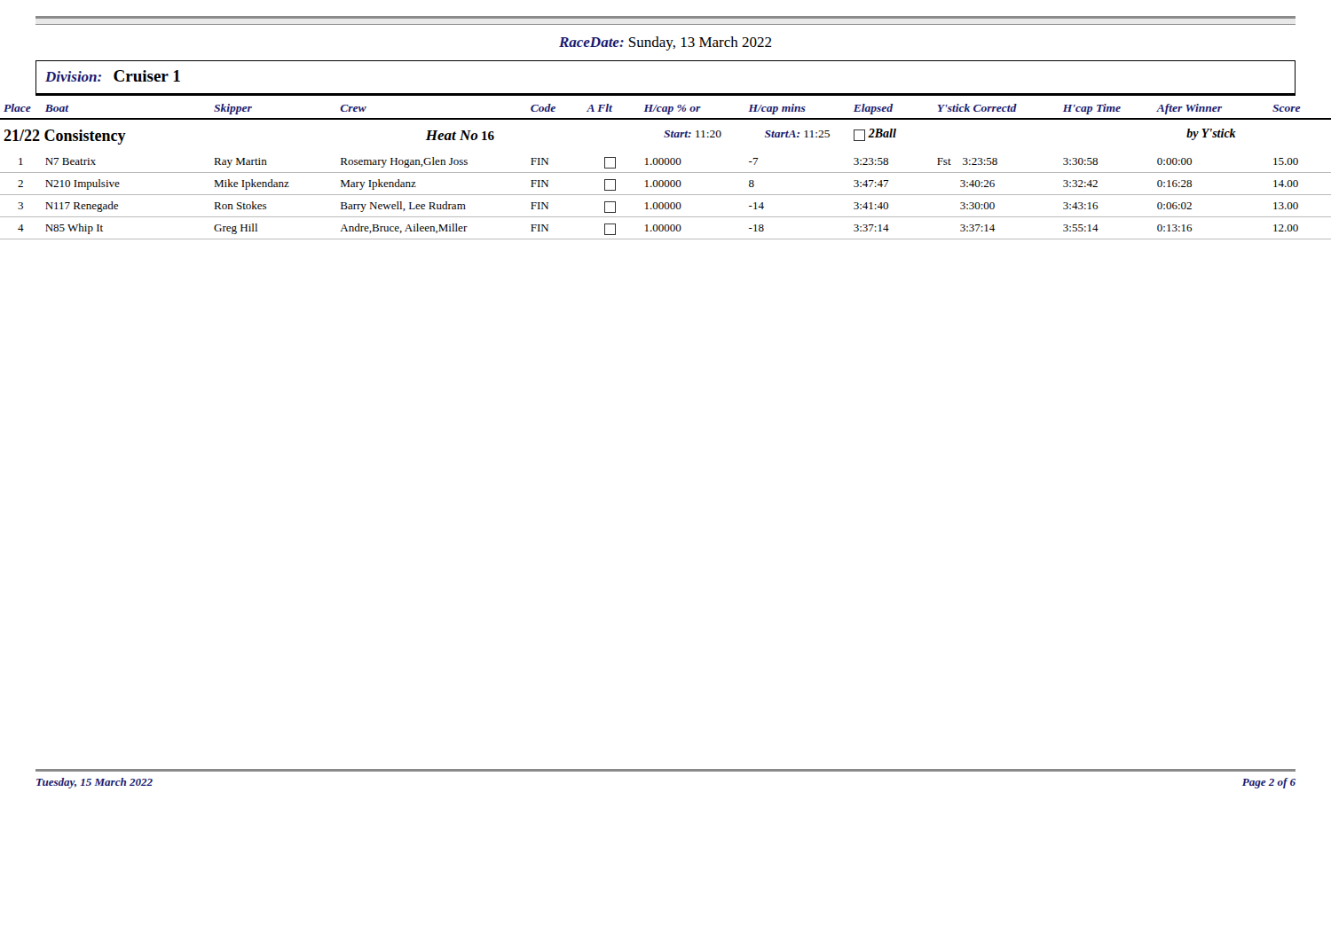RaceDate: Sunday, 13 March 2022
Division: Cruiser 1
| Place | Boat | Skipper | Crew | Code | A Flt | H/cap % or | H/cap mins | Elapsed | Y'stick Correctd | H'cap Time | After Winner | Score |
| --- | --- | --- | --- | --- | --- | --- | --- | --- | --- | --- | --- | --- |
| 21/22 Consistency | Heat No 16 | | Start: 11:20 | StartA: 11:25 | 2Ball | | by Y'stick | |
| 1 | N7 Beatrix | Ray Martin | Rosemary Hogan,Glen Joss | FIN | | 1.00000 | -7 | 3:23:58 | Fst 3:23:58 | 3:30:58 | 0:00:00 | 15.00 |
| 2 | N210 Impulsive | Mike Ipkendanz | Mary Ipkendanz | FIN | | 1.00000 | 8 | 3:47:47 | 3:40:26 | 3:32:42 | 0:16:28 | 14.00 |
| 3 | N117 Renegade | Ron Stokes | Barry Newell, Lee Rudram | FIN | | 1.00000 | -14 | 3:41:40 | 3:30:00 | 3:43:16 | 0:06:02 | 13.00 |
| 4 | N85 Whip It | Greg Hill | Andre,Bruce, Aileen,Miller | FIN | | 1.00000 | -18 | 3:37:14 | 3:37:14 | 3:55:14 | 0:13:16 | 12.00 |
Tuesday, 15 March 2022
Page 2 of 6